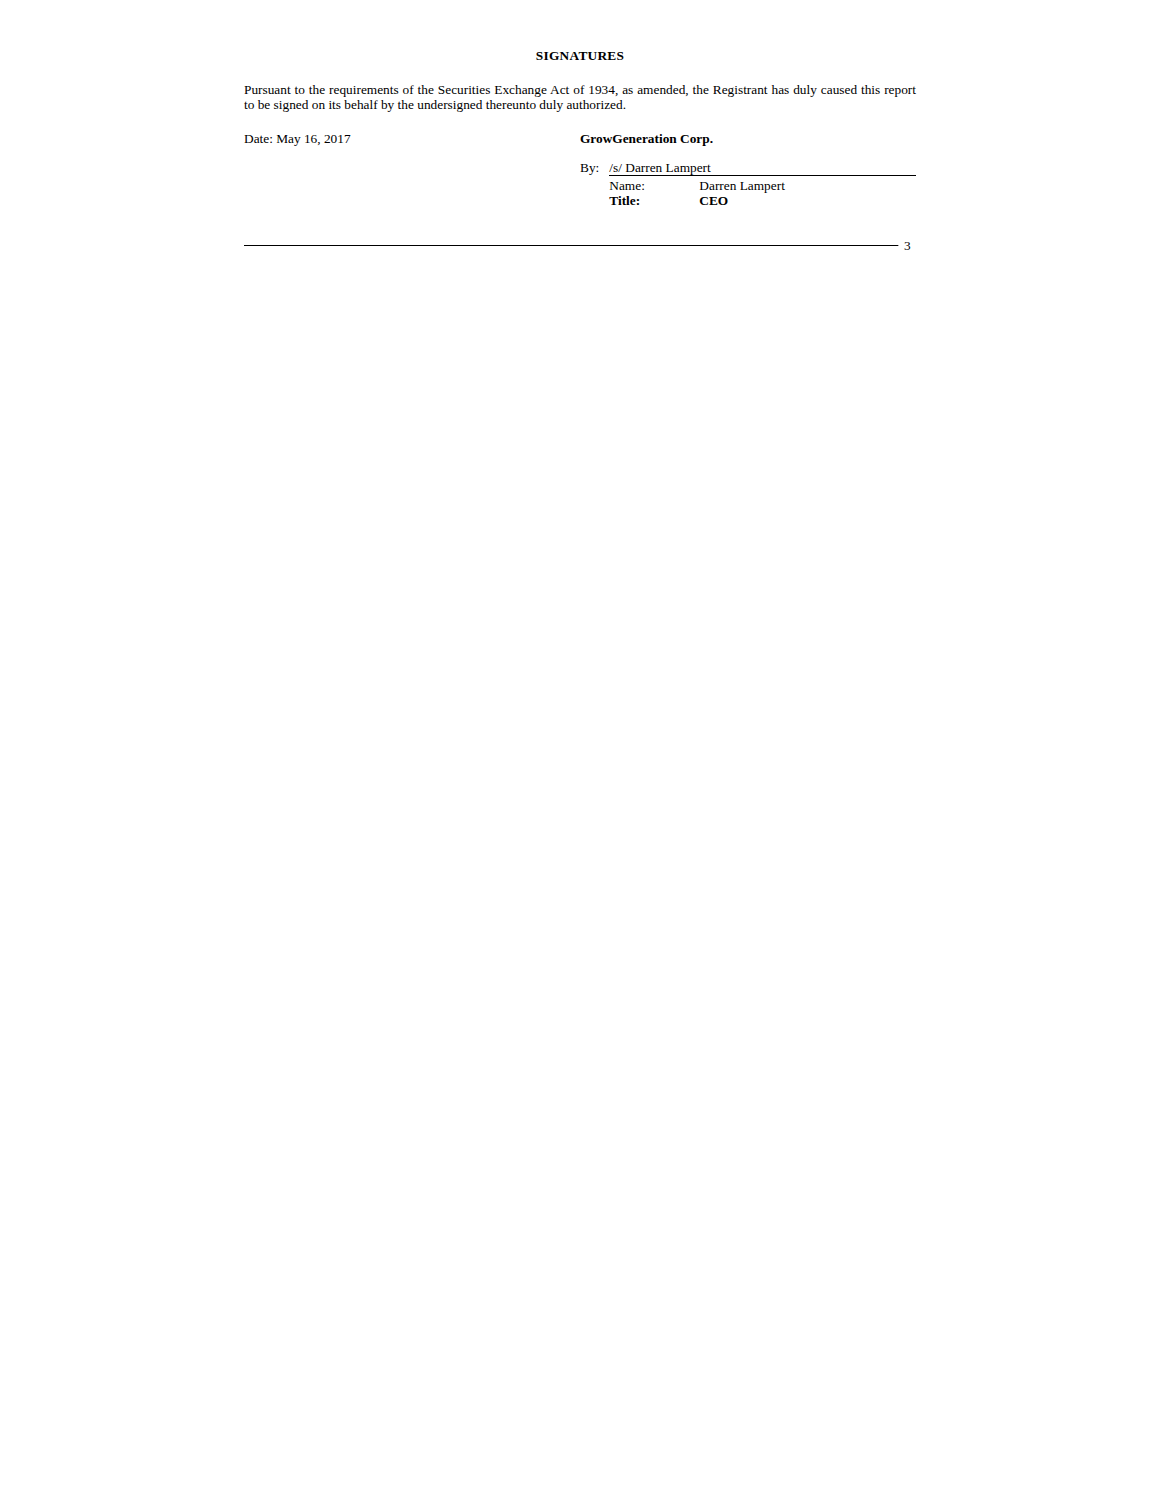SIGNATURES
Pursuant to the requirements of the Securities Exchange Act of 1934, as amended, the Registrant has duly caused this report to be signed on its behalf by the undersigned thereunto duly authorized.
| Date: May 16, 2017 | GrowGeneration Corp. |
| | / By: / /s/ Darren Lampert / / / Name: / Darren Lampert / / / Title: / CEO / |
3